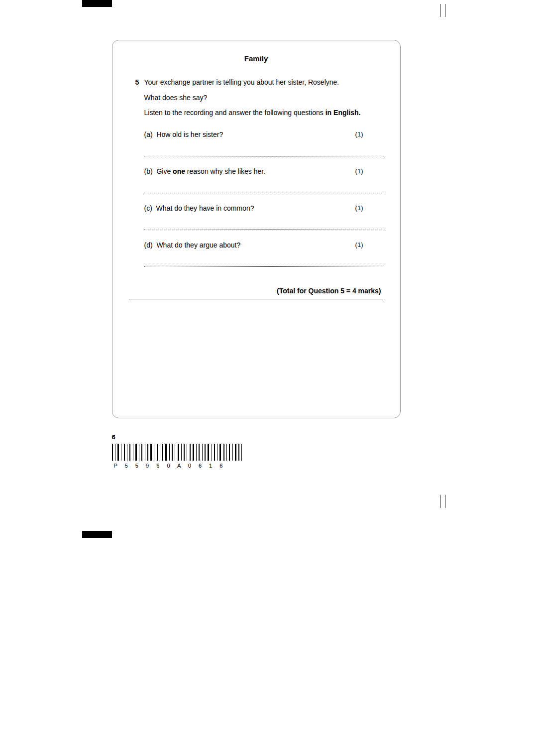DO NOT WRITE IN THIS AREA
DO NOT WRITE IN THIS AREA
DO NOT WRITE IN THIS AREA
DO NOT WRITE IN THIS AREA
DO NOT WRITE IN THIS AREA
DO NOT WRITE IN THIS AREA
Family
5
Your exchange partner is telling you about her sister, Roselyne.
What does she say?
Listen to the recording and answer the following questions in English.
(a) How old is her sister? (1)
(b) Give one reason why she likes her. (1)
(c) What do they have in common? (1)
(d) What do they argue about? (1)
(Total for Question 5 = 4 marks)
6
P 5 5 9 6 0 A 0 6 1 6